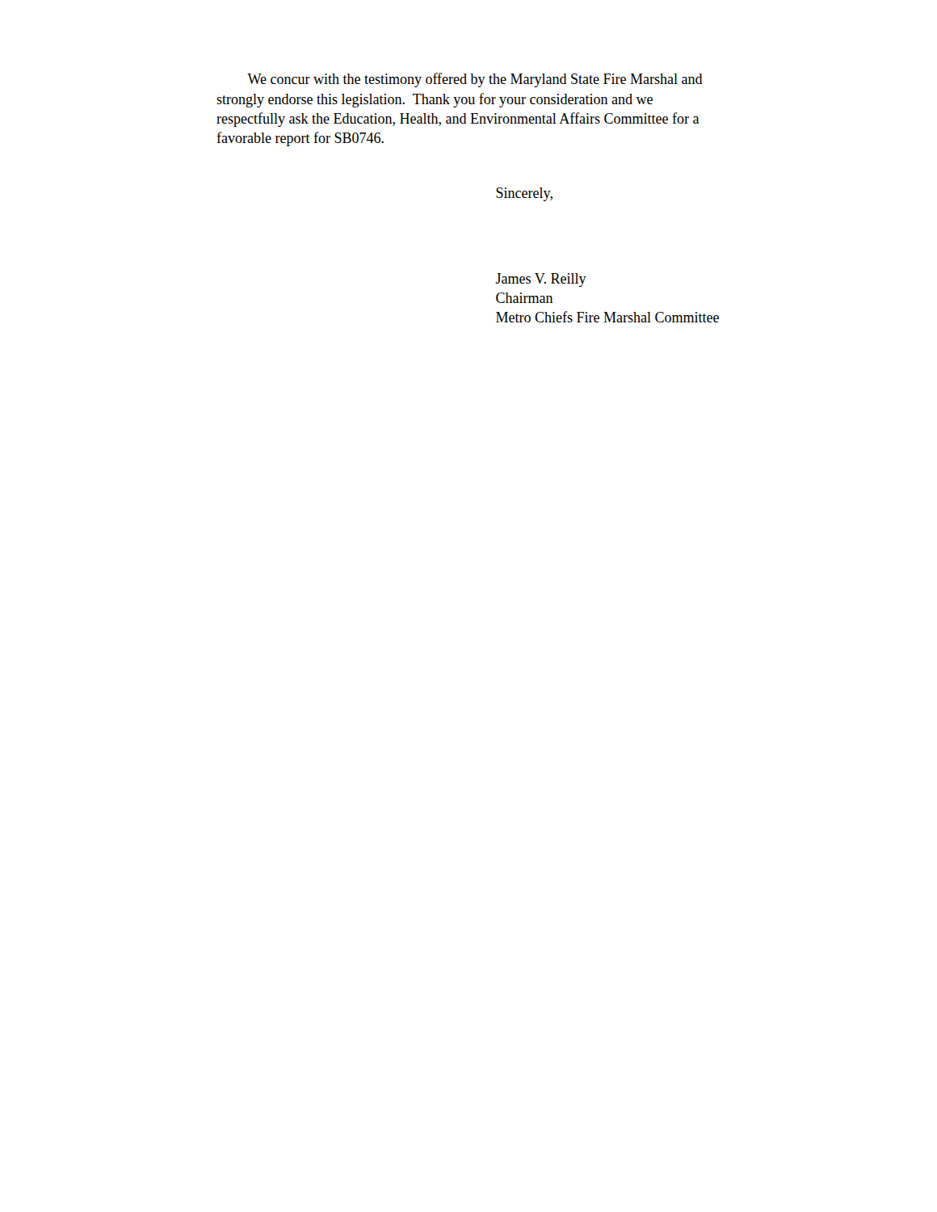We concur with the testimony offered by the Maryland State Fire Marshal and strongly endorse this legislation. Thank you for your consideration and we respectfully ask the Education, Health, and Environmental Affairs Committee for a favorable report for SB0746.
Sincerely,
James V. Reilly
Chairman
Metro Chiefs Fire Marshal Committee